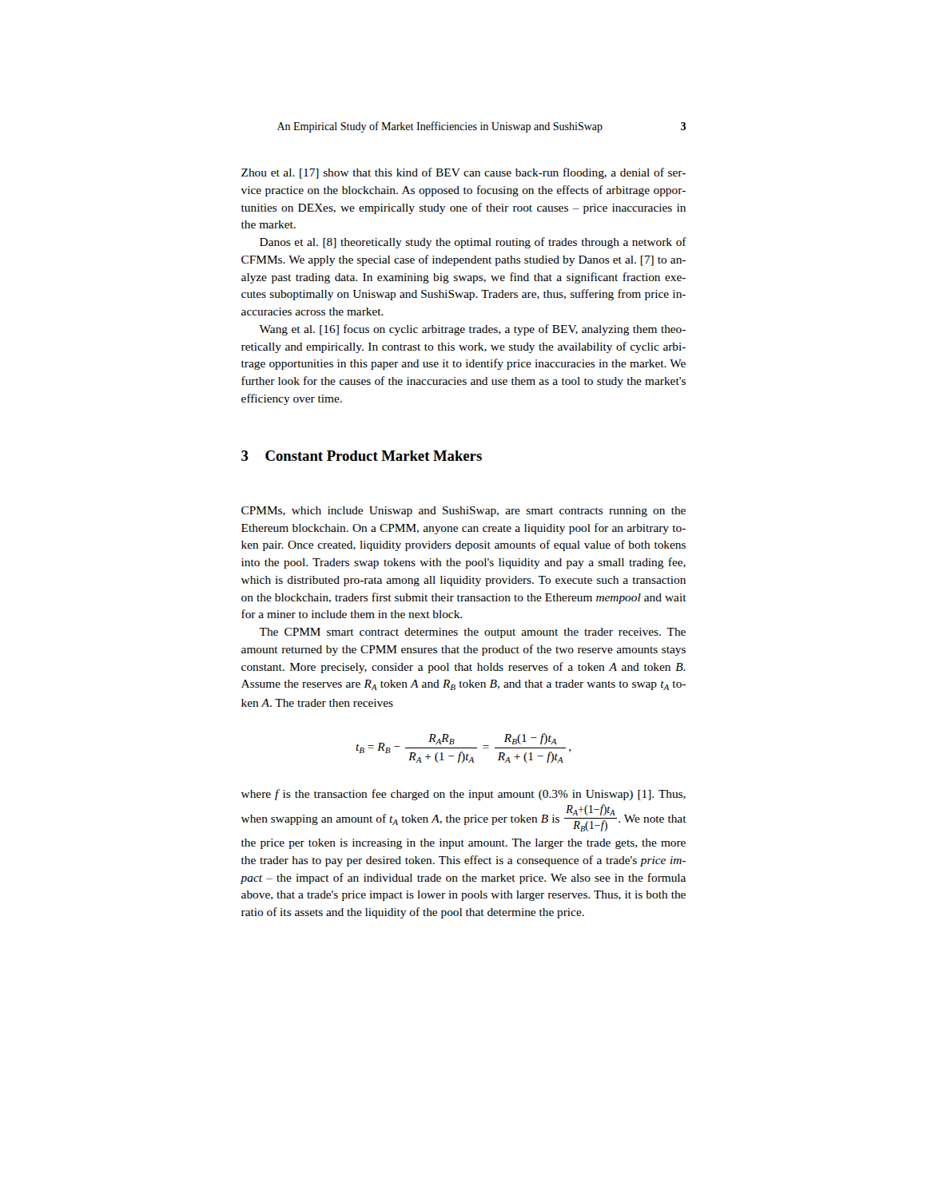3 An Empirical Study of Market Inefficiencies in Uniswap and SushiSwap
Zhou et al. [17] show that this kind of BEV can cause back-run flooding, a denial of service practice on the blockchain. As opposed to focusing on the effects of arbitrage opportunities on DEXes, we empirically study one of their root causes – price inaccuracies in the market.
Danos et al. [8] theoretically study the optimal routing of trades through a network of CFMMs. We apply the special case of independent paths studied by Danos et al. [7] to analyze past trading data. In examining big swaps, we find that a significant fraction executes suboptimally on Uniswap and SushiSwap. Traders are, thus, suffering from price inaccuracies across the market.
Wang et al. [16] focus on cyclic arbitrage trades, a type of BEV, analyzing them theoretically and empirically. In contrast to this work, we study the availability of cyclic arbitrage opportunities in this paper and use it to identify price inaccuracies in the market. We further look for the causes of the inaccuracies and use them as a tool to study the market's efficiency over time.
3 Constant Product Market Makers
CPMMs, which include Uniswap and SushiSwap, are smart contracts running on the Ethereum blockchain. On a CPMM, anyone can create a liquidity pool for an arbitrary token pair. Once created, liquidity providers deposit amounts of equal value of both tokens into the pool. Traders swap tokens with the pool's liquidity and pay a small trading fee, which is distributed pro-rata among all liquidity providers. To execute such a transaction on the blockchain, traders first submit their transaction to the Ethereum mempool and wait for a miner to include them in the next block.
The CPMM smart contract determines the output amount the trader receives. The amount returned by the CPMM ensures that the product of the two reserve amounts stays constant. More precisely, consider a pool that holds reserves of a token A and token B. Assume the reserves are RA token A and RB token B, and that a trader wants to swap tA token A. The trader then receives
tB = RB − RARB RA + (1 − f)tA = RB(1 − f)tA RA + (1 − f)tA ,
where f is the transaction fee charged on the input amount (0.3% in Uniswap) [1]. Thus, when swapping an amount of tA token A, the price per token B is RA+(1−f)tA RB(1−f). We note that the price per token is increasing in the input amount. The larger the trade gets, the more the trader has to pay per desired token. This effect is a consequence of a trade's price impact – the impact of an individual trade on the market price. We also see in the formula above, that a trade's price impact is lower in pools with larger reserves. Thus, it is both the ratio of its assets and the liquidity of the pool that determine the price.